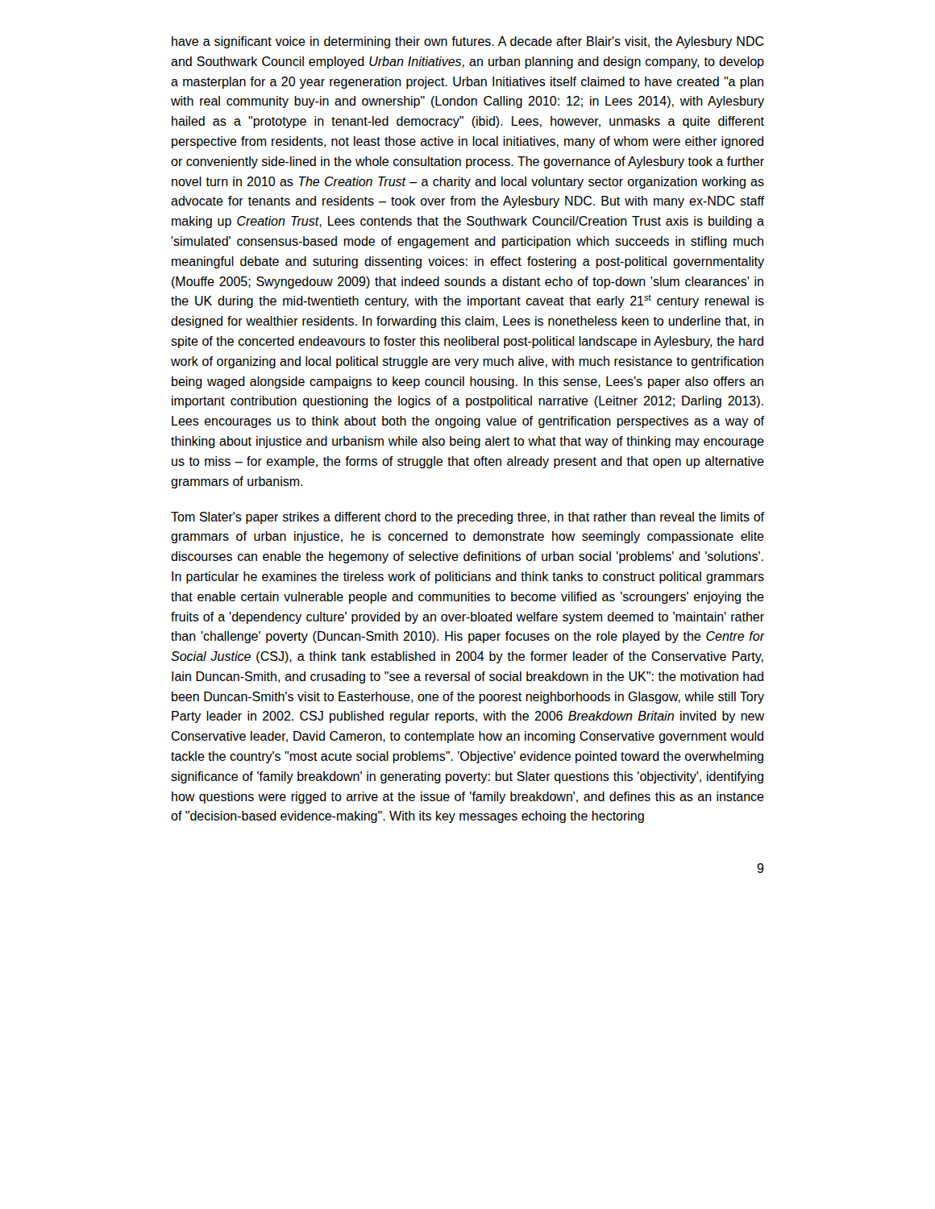have a significant voice in determining their own futures. A decade after Blair's visit, the Aylesbury NDC and Southwark Council employed Urban Initiatives, an urban planning and design company, to develop a masterplan for a 20 year regeneration project. Urban Initiatives itself claimed to have created "a plan with real community buy-in and ownership" (London Calling 2010: 12; in Lees 2014), with Aylesbury hailed as a "prototype in tenant-led democracy" (ibid). Lees, however, unmasks a quite different perspective from residents, not least those active in local initiatives, many of whom were either ignored or conveniently side-lined in the whole consultation process. The governance of Aylesbury took a further novel turn in 2010 as The Creation Trust – a charity and local voluntary sector organization working as advocate for tenants and residents – took over from the Aylesbury NDC. But with many ex-NDC staff making up Creation Trust, Lees contends that the Southwark Council/Creation Trust axis is building a 'simulated' consensus-based mode of engagement and participation which succeeds in stifling much meaningful debate and suturing dissenting voices: in effect fostering a post-political governmentality (Mouffe 2005; Swyngedouw 2009) that indeed sounds a distant echo of top-down 'slum clearances' in the UK during the mid-twentieth century, with the important caveat that early 21st century renewal is designed for wealthier residents. In forwarding this claim, Lees is nonetheless keen to underline that, in spite of the concerted endeavours to foster this neoliberal post-political landscape in Aylesbury, the hard work of organizing and local political struggle are very much alive, with much resistance to gentrification being waged alongside campaigns to keep council housing. In this sense, Lees's paper also offers an important contribution questioning the logics of a postpolitical narrative (Leitner 2012; Darling 2013). Lees encourages us to think about both the ongoing value of gentrification perspectives as a way of thinking about injustice and urbanism while also being alert to what that way of thinking may encourage us to miss – for example, the forms of struggle that often already present and that open up alternative grammars of urbanism.
Tom Slater's paper strikes a different chord to the preceding three, in that rather than reveal the limits of grammars of urban injustice, he is concerned to demonstrate how seemingly compassionate elite discourses can enable the hegemony of selective definitions of urban social 'problems' and 'solutions'. In particular he examines the tireless work of politicians and think tanks to construct political grammars that enable certain vulnerable people and communities to become vilified as 'scroungers' enjoying the fruits of a 'dependency culture' provided by an over-bloated welfare system deemed to 'maintain' rather than 'challenge' poverty (Duncan-Smith 2010). His paper focuses on the role played by the Centre for Social Justice (CSJ), a think tank established in 2004 by the former leader of the Conservative Party, Iain Duncan-Smith, and crusading to "see a reversal of social breakdown in the UK": the motivation had been Duncan-Smith's visit to Easterhouse, one of the poorest neighborhoods in Glasgow, while still Tory Party leader in 2002. CSJ published regular reports, with the 2006 Breakdown Britain invited by new Conservative leader, David Cameron, to contemplate how an incoming Conservative government would tackle the country's "most acute social problems". 'Objective' evidence pointed toward the overwhelming significance of 'family breakdown' in generating poverty: but Slater questions this 'objectivity', identifying how questions were rigged to arrive at the issue of 'family breakdown', and defines this as an instance of "decision-based evidence-making". With its key messages echoing the hectoring
9